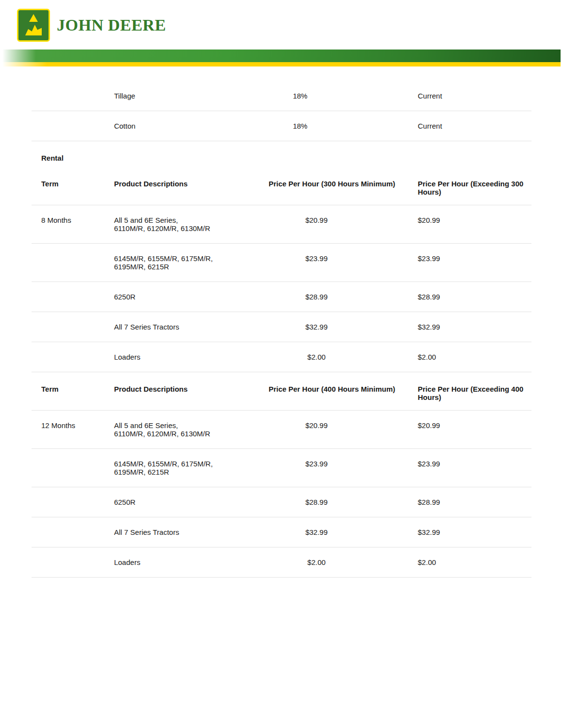John Deere
| | Tillage | 18% | Current |
| | Cotton | 18% | Current |
| Rental |
| Term | Product Descriptions | Price Per Hour (300 Hours Minimum) | Price Per Hour (Exceeding 300 Hours) |
| 8 Months | All 5 and 6E Series, 6110M/R, 6120M/R, 6130M/R | $20.99 | $20.99 |
| | 6145M/R, 6155M/R, 6175M/R, 6195M/R, 6215R | $23.99 | $23.99 |
| | 6250R | $28.99 | $28.99 |
| | All 7 Series Tractors | $32.99 | $32.99 |
| | Loaders | $2.00 | $2.00 |
| Term | Product Descriptions | Price Per Hour (400 Hours Minimum) | Price Per Hour (Exceeding 400 Hours) |
| 12 Months | All 5 and 6E Series, 6110M/R, 6120M/R, 6130M/R | $20.99 | $20.99 |
| | 6145M/R, 6155M/R, 6175M/R, 6195M/R, 6215R | $23.99 | $23.99 |
| | 6250R | $28.99 | $28.99 |
| | All 7 Series Tractors | $32.99 | $32.99 |
| | Loaders | $2.00 | $2.00 |